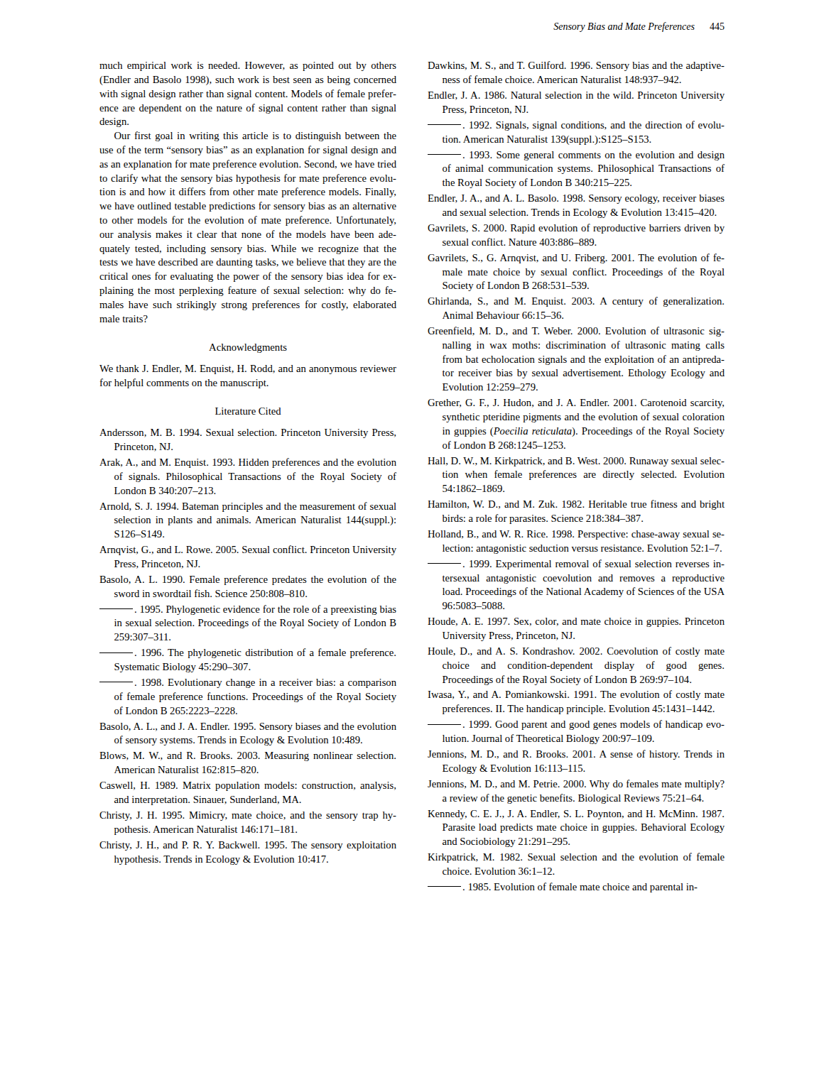Sensory Bias and Mate Preferences 445
much empirical work is needed. However, as pointed out by others (Endler and Basolo 1998), such work is best seen as being concerned with signal design rather than signal content. Models of female preference are dependent on the nature of signal content rather than signal design.
Our first goal in writing this article is to distinguish between the use of the term “sensory bias” as an explanation for signal design and as an explanation for mate preference evolution. Second, we have tried to clarify what the sensory bias hypothesis for mate preference evolution is and how it differs from other mate preference models. Finally, we have outlined testable predictions for sensory bias as an alternative to other models for the evolution of mate preference. Unfortunately, our analysis makes it clear that none of the models have been adequately tested, including sensory bias. While we recognize that the tests we have described are daunting tasks, we believe that they are the critical ones for evaluating the power of the sensory bias idea for explaining the most perplexing feature of sexual selection: why do females have such strikingly strong preferences for costly, elaborated male traits?
Acknowledgments
We thank J. Endler, M. Enquist, H. Rodd, and an anonymous reviewer for helpful comments on the manuscript.
Literature Cited
Andersson, M. B. 1994. Sexual selection. Princeton University Press, Princeton, NJ.
Arak, A., and M. Enquist. 1993. Hidden preferences and the evolution of signals. Philosophical Transactions of the Royal Society of London B 340:207–213.
Arnold, S. J. 1994. Bateman principles and the measurement of sexual selection in plants and animals. American Naturalist 144(suppl.): S126–S149.
Arnqvist, G., and L. Rowe. 2005. Sexual conflict. Princeton University Press, Princeton, NJ.
Basolo, A. L. 1990. Female preference predates the evolution of the sword in swordtail fish. Science 250:808–810.
. 1995. Phylogenetic evidence for the role of a preexisting bias in sexual selection. Proceedings of the Royal Society of London B 259:307–311.
. 1996. The phylogenetic distribution of a female preference. Systematic Biology 45:290–307.
. 1998. Evolutionary change in a receiver bias: a comparison of female preference functions. Proceedings of the Royal Society of London B 265:2223–2228.
Basolo, A. L., and J. A. Endler. 1995. Sensory biases and the evolution of sensory systems. Trends in Ecology & Evolution 10:489.
Blows, M. W., and R. Brooks. 2003. Measuring nonlinear selection. American Naturalist 162:815–820.
Caswell, H. 1989. Matrix population models: construction, analysis, and interpretation. Sinauer, Sunderland, MA.
Christy, J. H. 1995. Mimicry, mate choice, and the sensory trap hypothesis. American Naturalist 146:171–181.
Christy, J. H., and P. R. Y. Backwell. 1995. The sensory exploitation hypothesis. Trends in Ecology & Evolution 10:417.
Dawkins, M. S., and T. Guilford. 1996. Sensory bias and the adaptiveness of female choice. American Naturalist 148:937–942.
Endler, J. A. 1986. Natural selection in the wild. Princeton University Press, Princeton, NJ.
. 1992. Signals, signal conditions, and the direction of evolution. American Naturalist 139(suppl.):S125–S153.
. 1993. Some general comments on the evolution and design of animal communication systems. Philosophical Transactions of the Royal Society of London B 340:215–225.
Endler, J. A., and A. L. Basolo. 1998. Sensory ecology, receiver biases and sexual selection. Trends in Ecology & Evolution 13:415–420.
Gavrilets, S. 2000. Rapid evolution of reproductive barriers driven by sexual conflict. Nature 403:886–889.
Gavrilets, S., G. Arnqvist, and U. Friberg. 2001. The evolution of female mate choice by sexual conflict. Proceedings of the Royal Society of London B 268:531–539.
Ghirlanda, S., and M. Enquist. 2003. A century of generalization. Animal Behaviour 66:15–36.
Greenfield, M. D., and T. Weber. 2000. Evolution of ultrasonic signalling in wax moths: discrimination of ultrasonic mating calls from bat echolocation signals and the exploitation of an antipredator receiver bias by sexual advertisement. Ethology Ecology and Evolution 12:259–279.
Grether, G. F., J. Hudon, and J. A. Endler. 2001. Carotenoid scarcity, synthetic pteridine pigments and the evolution of sexual coloration in guppies (Poecilia reticulata). Proceedings of the Royal Society of London B 268:1245–1253.
Hall, D. W., M. Kirkpatrick, and B. West. 2000. Runaway sexual selection when female preferences are directly selected. Evolution 54:1862–1869.
Hamilton, W. D., and M. Zuk. 1982. Heritable true fitness and bright birds: a role for parasites. Science 218:384–387.
Holland, B., and W. R. Rice. 1998. Perspective: chase-away sexual selection: antagonistic seduction versus resistance. Evolution 52:1–7.
. 1999. Experimental removal of sexual selection reverses intersexual antagonistic coevolution and removes a reproductive load. Proceedings of the National Academy of Sciences of the USA 96:5083–5088.
Houde, A. E. 1997. Sex, color, and mate choice in guppies. Princeton University Press, Princeton, NJ.
Houle, D., and A. S. Kondrashov. 2002. Coevolution of costly mate choice and condition-dependent display of good genes. Proceedings of the Royal Society of London B 269:97–104.
Iwasa, Y., and A. Pomiankowski. 1991. The evolution of costly mate preferences. II. The handicap principle. Evolution 45:1431–1442.
. 1999. Good parent and good genes models of handicap evolution. Journal of Theoretical Biology 200:97–109.
Jennions, M. D., and R. Brooks. 2001. A sense of history. Trends in Ecology & Evolution 16:113–115.
Jennions, M. D., and M. Petrie. 2000. Why do females mate multiply? a review of the genetic benefits. Biological Reviews 75:21–64.
Kennedy, C. E. J., J. A. Endler, S. L. Poynton, and H. McMinn. 1987. Parasite load predicts mate choice in guppies. Behavioral Ecology and Sociobiology 21:291–295.
Kirkpatrick, M. 1982. Sexual selection and the evolution of female choice. Evolution 36:1–12.
. 1985. Evolution of female mate choice and parental in-